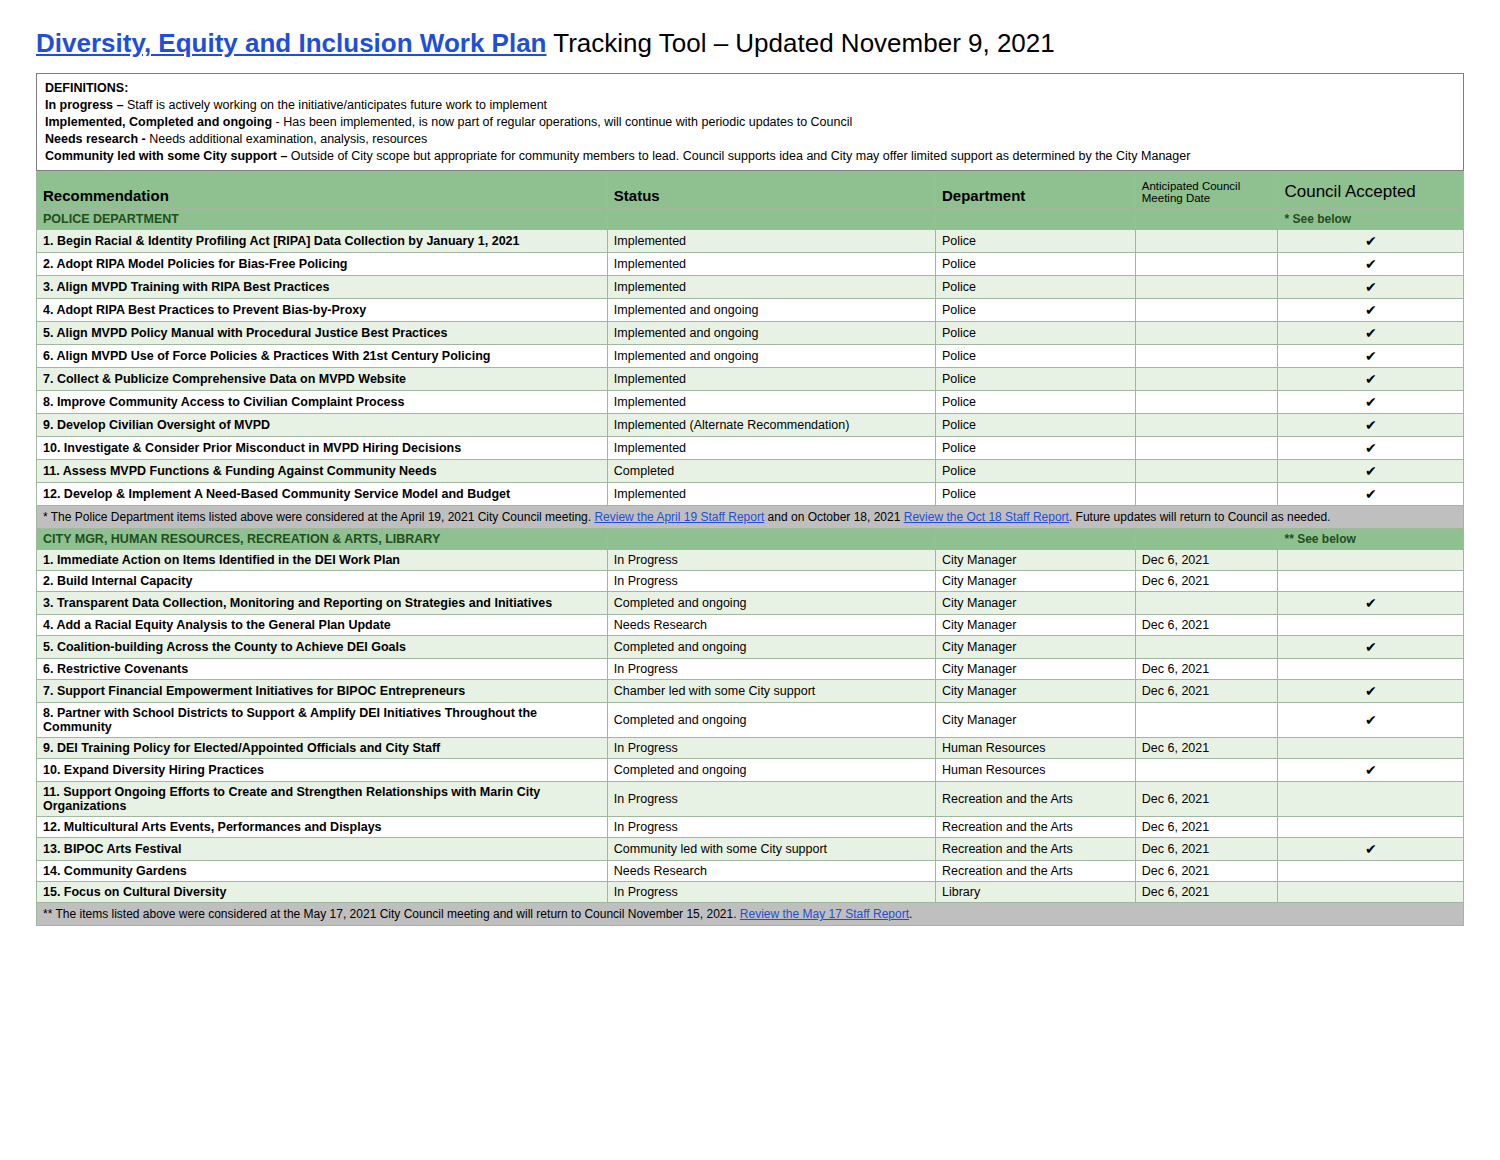Diversity, Equity and Inclusion Work Plan Tracking Tool – Updated November 9, 2021
DEFINITIONS:
In progress – Staff is actively working on the initiative/anticipates future work to implement
Implemented, Completed and ongoing - Has been implemented, is now part of regular operations, will continue with periodic updates to Council
Needs research - Needs additional examination, analysis, resources
Community led with some City support – Outside of City scope but appropriate for community members to lead. Council supports idea and City may offer limited support as determined by the City Manager
| Recommendation | Status | Department | Anticipated Council Meeting Date | Council Accepted |
| --- | --- | --- | --- | --- |
| POLICE DEPARTMENT | | | | * See below |
| 1. Begin Racial & Identity Profiling Act [RIPA] Data Collection by January 1, 2021 | Implemented | Police | | ✔ |
| 2. Adopt RIPA Model Policies for Bias-Free Policing | Implemented | Police | | ✔ |
| 3. Align MVPD Training with RIPA Best Practices | Implemented | Police | | ✔ |
| 4. Adopt RIPA Best Practices to Prevent Bias-by-Proxy | Implemented and ongoing | Police | | ✔ |
| 5. Align MVPD Policy Manual with Procedural Justice Best Practices | Implemented and ongoing | Police | | ✔ |
| 6. Align MVPD Use of Force Policies & Practices With 21st Century Policing | Implemented and ongoing | Police | | ✔ |
| 7. Collect & Publicize Comprehensive Data on MVPD Website | Implemented | Police | | ✔ |
| 8. Improve Community Access to Civilian Complaint Process | Implemented | Police | | ✔ |
| 9. Develop Civilian Oversight of MVPD | Implemented (Alternate Recommendation) | Police | | ✔ |
| 10. Investigate & Consider Prior Misconduct in MVPD Hiring Decisions | Implemented | Police | | ✔ |
| 11. Assess MVPD Functions & Funding Against Community Needs | Completed | Police | | ✔ |
| 12. Develop & Implement A Need-Based Community Service Model and Budget | Implemented | Police | | ✔ |
| * The Police Department items listed above were considered at the April 19, 2021 City Council meeting. Review the April 19 Staff Report and on October 18, 2021 Review the Oct 18 Staff Report . Future updates will return to Council as needed. |
| CITY MGR, HUMAN RESOURCES, RECREATION & ARTS, LIBRARY | | | | ** See below |
| 1. Immediate Action on Items Identified in the DEI Work Plan | In Progress | City Manager | Dec 6, 2021 | |
| 2. Build Internal Capacity | In Progress | City Manager | Dec 6, 2021 | |
| 3. Transparent Data Collection, Monitoring and Reporting on Strategies and Initiatives | Completed and ongoing | City Manager | | ✔ |
| 4. Add a Racial Equity Analysis to the General Plan Update | Needs Research | City Manager | Dec 6, 2021 | |
| 5. Coalition-building Across the County to Achieve DEI Goals | Completed and ongoing | City Manager | | ✔ |
| 6. Restrictive Covenants | In Progress | City Manager | Dec 6, 2021 | |
| 7. Support Financial Empowerment Initiatives for BIPOC Entrepreneurs | Chamber led with some City support | City Manager | Dec 6, 2021 | ✔ |
| 8. Partner with School Districts to Support & Amplify DEI Initiatives Throughout the Community | Completed and ongoing | City Manager | | ✔ |
| 9. DEI Training Policy for Elected/Appointed Officials and City Staff | In Progress | Human Resources | Dec 6, 2021 | |
| 10. Expand Diversity Hiring Practices | Completed and ongoing | Human Resources | | ✔ |
| 11. Support Ongoing Efforts to Create and Strengthen Relationships with Marin City Organizations | In Progress | Recreation and the Arts | Dec 6, 2021 | |
| 12. Multicultural Arts Events, Performances and Displays | In Progress | Recreation and the Arts | Dec 6, 2021 | |
| 13. BIPOC Arts Festival | Community led with some City support | Recreation and the Arts | Dec 6, 2021 | ✔ |
| 14. Community Gardens | Needs Research | Recreation and the Arts | Dec 6, 2021 | |
| 15. Focus on Cultural Diversity | In Progress | Library | Dec 6, 2021 | |
| ** The items listed above were considered at the May 17, 2021 City Council meeting and will return to Council November 15, 2021. Review the May 17 Staff Report . |